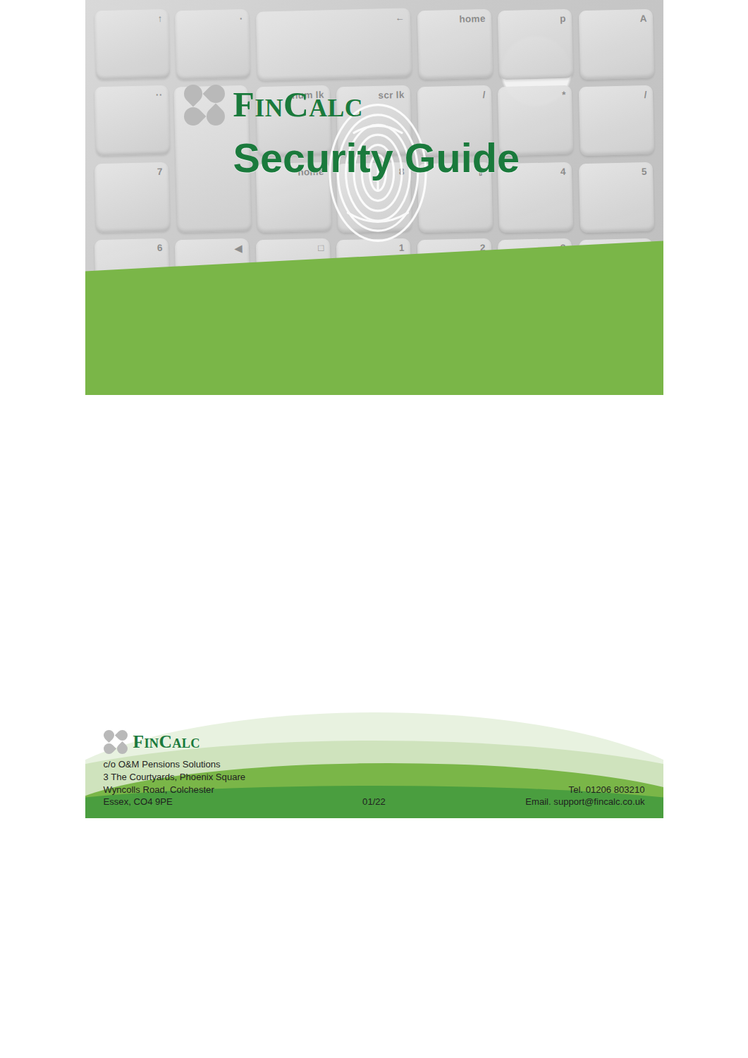↑
·
←
home
p
A
··
num lk
scr lk
/
*
/
7
home
8
⇧
4
5
6
◀
□
1
2
3
▶
Fin Calc
Security Guide
Fin Calc
c/o O&M Pensions Solutions
3 The Courtyards, Phoenix Square
Wyncolls Road, Colchester
Essex, CO4 9PE
01/22
Tel. 01206 803210
Email. support@fincalc.co.uk